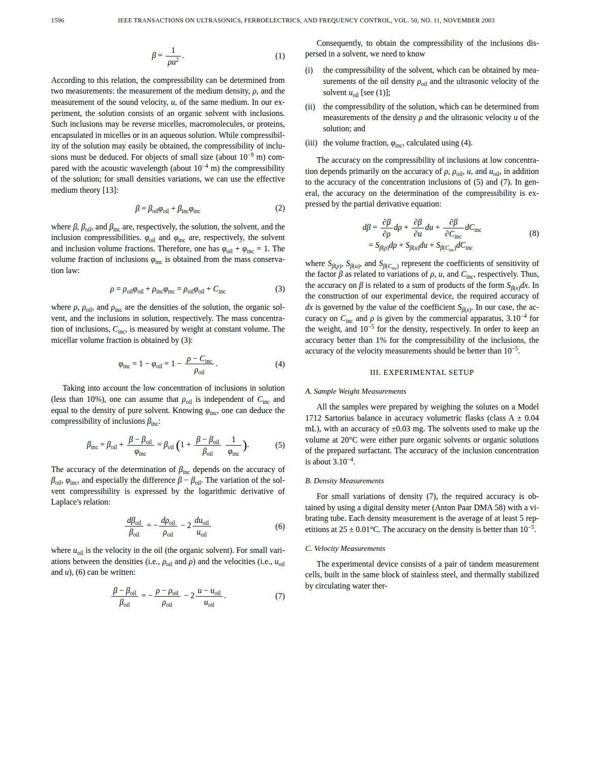1596 IEEE Transactions on Ultrasonics, Ferroelectrics, and Frequency Control, Vol. 50, No. 11, November 2003
β = 1 ρu2. (1)
According to this relation, the compressibility can be determined from two measurements: the measurement of the medium density, ρ, and the measurement of the sound velocity, u, of the same medium. In our experiment, the solution consists of an organic solvent with inclusions. Such inclusions may be reverse micelles, macromolecules, or proteins, encapsulated in micelles or in an aqueous solution. While compressibility of the solution may easily be obtained, the compressibility of inclusions must be deduced. For objects of small size (about 10−9 m) compared with the acoustic wavelength (about 10−4 m) the compressibility of the solution; for small densities variations, we can use the effective medium theory [13]:
β = βoilφoil + βincφinc (2)
where β, βoil, and βinc are, respectively, the solution, the solvent, and the inclusion compressibilities. φoil and φinc are, respectively, the solvent and inclusion volume fractions. Therefore, one has φoil + φinc = 1. The volume fraction of inclusions φinc is obtained from the mass conservation law:
ρ = ρoilφoil + ρincφinc = ρoilφoil + Cinc (3)
where ρ, ρoil, and ρinc are the densities of the solution, the organic solvent, and the inclusions in solution, respectively. The mass concentration of inclusions, Cinc, is measured by weight at constant volume. The micellar volume fraction is obtained by (3):
φinc = 1 − φoil = 1 − ρ − Cinc ρoil. (4)
Taking into account the low concentration of inclusions in solution (less than 10%), one can assume that ρoil is independent of Cinc and equal to the density of pure solvent. Knowing φinc, one can deduce the compressibility of inclusions βinc:
βinc = βoil + β − βoil φinc = βoil (1 + β − βoil βoil 1 φinc). (5)
The accuracy of the determination of βinc depends on the accuracy of βoil, φinc, and especially the difference β − βoil. The variation of the solvent compressibility is expressed by the logarithmic derivative of Laplace's relation:
dβoil βoil = −dρoil ρoil − 2duoil uoil (6)
where uoil is the velocity in the oil (the organic solvent). For small variations between the densities (i.e., ρoil and ρ) and the velocities (i.e., uoil and u), (6) can be written:
β − βoil βoil = −ρ − ρoil ρoil − 2u − uoil uoil. (7)
Consequently, to obtain the compressibility of the inclusions dispersed in a solvent, we need to know
the compressibility of the solvent, which can be obtained by measurements of the oil density ρoil and the ultrasonic velocity of the solvent uoil [see (1)];
the compressibility of the solution, which can be determined from measurements of the density ρ and the ultrasonic velocity u of the solution; and
the volume fraction, φinc, calculated using (4).
The accuracy on the compressibility of inclusions at low concentration depends primarily on the accuracy of ρ, ρoil, u, and uoil, in addition to the accuracy of the concentration inclusions of (5) and (7). In general, the accuracy on the determination of the compressibility is expressed by the partial derivative equation:
dβ = ∂β∂ρ dρ + ∂β∂u du + ∂β∂Cinc dCinc
= Sβ(ρ)dρ + Sβ(u)du + Sβ(Cinc)dCinc (8)
where Sβ(ρ), Sβ(u), and Sβ(Cinc) represent the coefficients of sensitivity of the factor β as related to variations of ρ, u, and Cinc, respectively. Thus, the accuracy on β is related to a sum of products of the form Sβ(x)dx. In the construction of our experimental device, the required accuracy of dx is governed by the value of the coefficient Sβ(x). In our case, the accuracy on Cinc and ρ is given by the commercial apparatus, 3.10−4 for the weight, and 10−5 for the density, respectively. In order to keep an accuracy better than 1% for the compressibility of the inclusions, the accuracy of the velocity measurements should be better than 10−5.
III. Experimental Setup
A. Sample Weight Measurements
All the samples were prepared by weighing the solutes on a Model 1712 Sartorius balance in accuracy volumetric flasks (class A ± 0.04 mL), with an accuracy of ±0.03 mg. The solvents used to make up the volume at 20°C were either pure organic solvents or organic solutions of the prepared surfactant. The accuracy of the inclusion concentration is about 3.10−4.
B. Density Measurements
For small variations of density (7), the required accuracy is obtained by using a digital density meter (Anton Paar DMA 58) with a vibrating tube. Each density measurement is the average of at least 5 repetitions at 25 ± 0.01°C. The accuracy on the density is better than 10−5.
C. Velocity Measurements
The experimental device consists of a pair of tandem measurement cells, built in the same block of stainless steel, and thermally stabilized by circulating water ther-